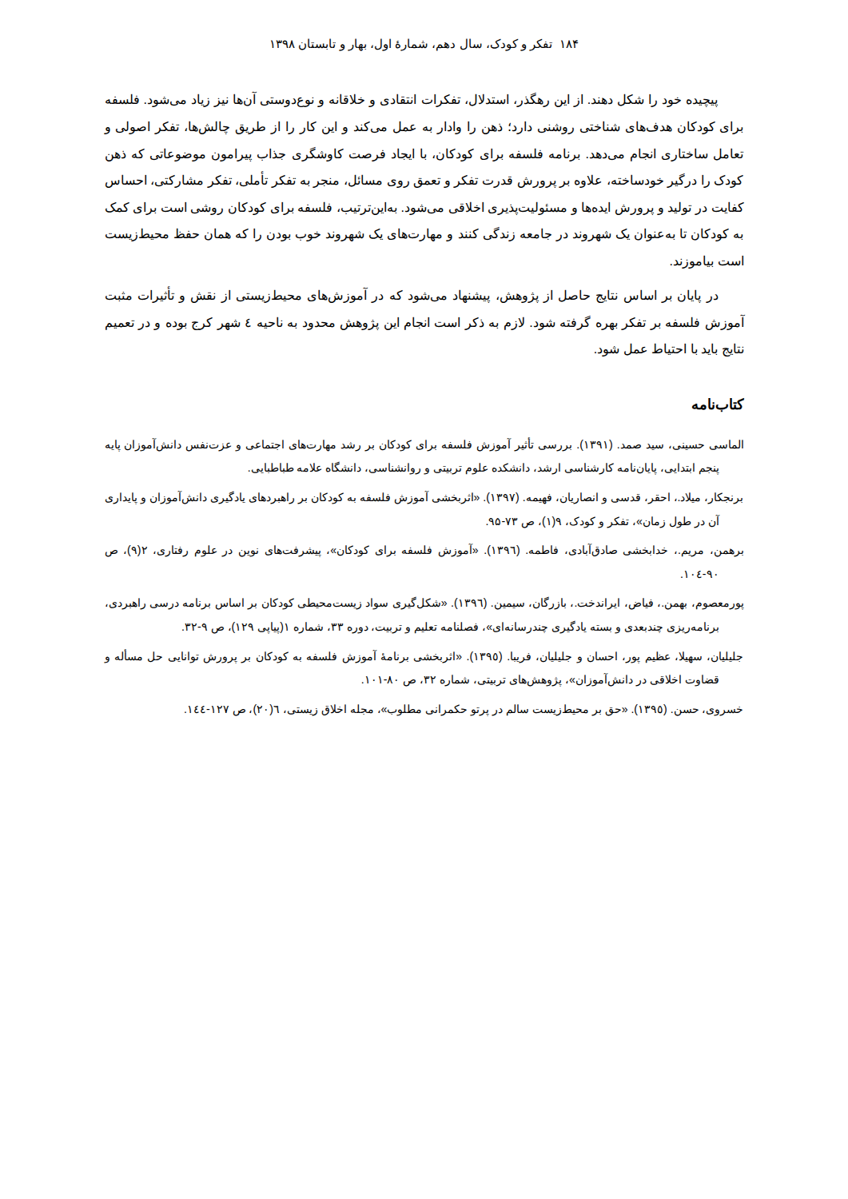۱۸۴ تفکر و کودک، سال دهم، شمارهٔ اول، بهار و تابستان ۱۳۹۸
پیچیده خود را شکل دهند. از این رهگذر، استدلال، تفکرات انتقادی و خلاقانه و نوع‌دوستی آن‌ها نیز زیاد می‌شود. فلسفه برای کودکان هدف‌های شناختی روشنی دارد؛ ذهن را وادار به عمل می‌کند و این کار را از طریق چالش‌ها، تفکر اصولی و تعامل ساختاری انجام می‌دهد. برنامه فلسفه برای کودکان، با ایجاد فرصت کاوشگری جذاب پیرامون موضوعاتی که ذهن کودک را درگیر خودساخته، علاوه بر پرورش قدرت تفکر و تعمق روی مسائل، منجر به تفکر تأملی، تفکر مشارکتی، احساس کفایت در تولید و پرورش ایده‌ها و مسئولیت‌پذیری اخلاقی می‌شود. به‌این‌ترتیب، فلسفه برای کودکان روشی است برای کمک به کودکان تا به‌عنوان یک شهروند در جامعه زندگی کنند و مهارت‌های یک شهروند خوب بودن را که همان حفظ محیط‌زیست است بیاموزند.
در پایان بر اساس نتایج حاصل از پژوهش، پیشنهاد می‌شود که در آموزش‌های محیط‌زیستی از نقش و تأثیرات مثبت آموزش فلسفه بر تفکر بهره گرفته شود. لازم به ذکر است انجام این پژوهش محدود به ناحیه ٤ شهر کرج بوده و در تعمیم نتایج باید با احتیاط عمل شود.
کتاب‌نامه
الماسی حسینی، سید صمد. (۱۳۹۱). بررسی تأثیر آموزش فلسفه برای کودکان بر رشد مهارت‌های اجتماعی و عزت‌نفس دانش‌آموزان پایه پنجم ابتدایی، پایان‌نامه کارشناسی ارشد، دانشکده علوم تربیتی و روانشناسی، دانشگاه علامه طباطبایی.
برنجکار، میلاد.، احقر، قدسی و انصاریان، فهیمه. (۱۳۹۷). «اثربخشی آموزش فلسفه به کودکان بر راهبردهای یادگیری دانش‌آموزان و پایداری آن در طول زمان»، تفکر و کودک، ۹(۱)، ص ۷۳-۹۵.
برهمن، مریم.، خدابخشی صادق‌آبادی، فاطمه. (۱۳۹٦). «آموزش فلسفه برای کودکان»، پیشرفت‌های نوین در علوم رفتاری، ۲(۹)، ص ۹۰-۱۰٤.
پورمعصوم، بهمن.، فیاض، ایراندخت.، بازرگان، سیمین. (۱۳۹٦). «شکل‌گیری سواد زیست‌محیطی کودکان بر اساس برنامه درسی راهبردی، برنامه‌ریزی چندبعدی و بسته یادگیری چندرسانه‌ای»، فصلنامه تعلیم و تربیت، دوره ۳۳، شماره ۱(پیاپی ۱۲۹)، ص ۹-۳۲.
جلیلیان، سهیلا، عظیم پور، احسان و جلیلیان، فریبا. (۱۳۹٥). «اثربخشی برنامهٔ آموزش فلسفه به کودکان بر پرورش توانایی حل مسأله و قضاوت اخلاقی در دانش‌آموزان»، پژوهش‌های تربیتی، شماره ۳۲، ص ۸۰-۱۰۱.
خسروی، حسن. (۱۳۹٥). «حق بر محیط‌زیست سالم در پرتو حکمرانی مطلوب»، مجله اخلاق زیستی، ٦(۲۰)، ص ۱۲۷-۱٤٤.